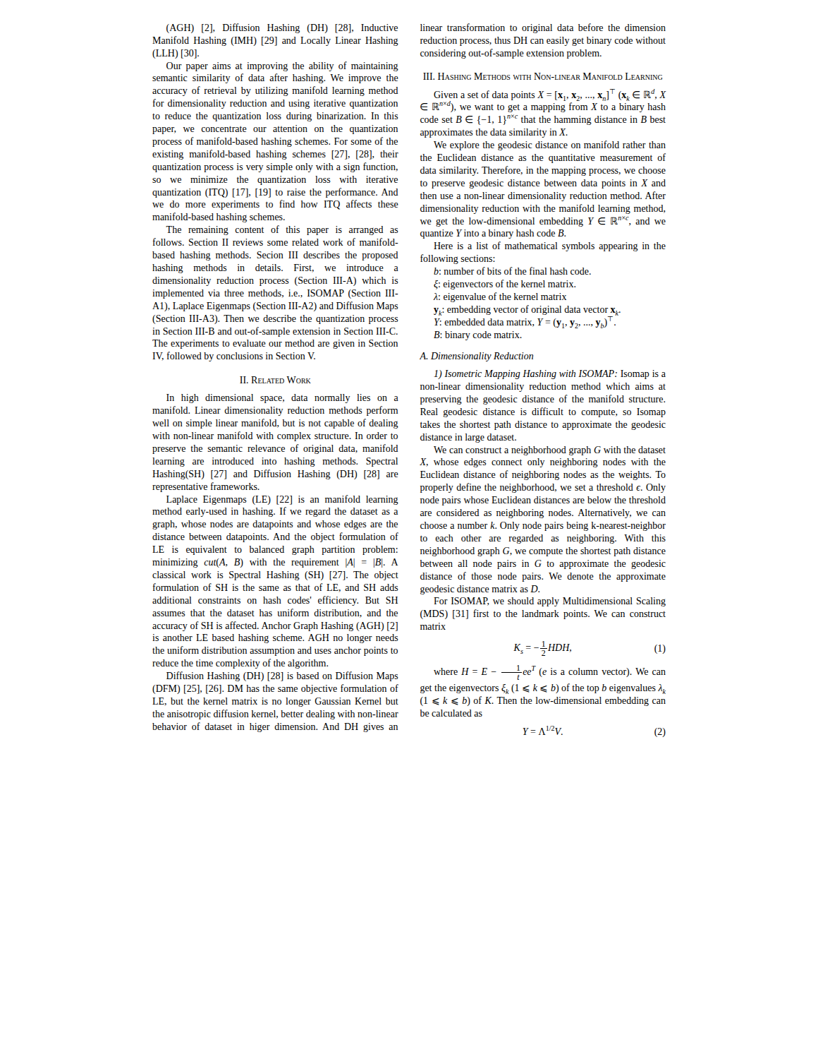(AGH) [2], Diffusion Hashing (DH) [28], Inductive Manifold Hashing (IMH) [29] and Locally Linear Hashing (LLH) [30].
Our paper aims at improving the ability of maintaining semantic similarity of data after hashing. We improve the accuracy of retrieval by utilizing manifold learning method for dimensionality reduction and using iterative quantization to reduce the quantization loss during binarization. In this paper, we concentrate our attention on the quantization process of manifold-based hashing schemes. For some of the existing manifold-based hashing schemes [27], [28], their quantization process is very simple only with a sign function, so we minimize the quantization loss with iterative quantization (ITQ) [17], [19] to raise the performance. And we do more experiments to find how ITQ affects these manifold-based hashing schemes.
The remaining content of this paper is arranged as follows. Section II reviews some related work of manifold-based hashing methods. Secion III describes the proposed hashing methods in details. First, we introduce a dimensionality reduction process (Section III-A) which is implemented via three methods, i.e., ISOMAP (Section III-A1), Laplace Eigenmaps (Section III-A2) and Diffusion Maps (Section III-A3). Then we describe the quantization process in Section III-B and out-of-sample extension in Section III-C. The experiments to evaluate our method are given in Section IV, followed by conclusions in Section V.
II. Related Work
In high dimensional space, data normally lies on a manifold. Linear dimensionality reduction methods perform well on simple linear manifold, but is not capable of dealing with non-linear manifold with complex structure. In order to preserve the semantic relevance of original data, manifold learning are introduced into hashing methods. Spectral Hashing(SH) [27] and Diffusion Hashing (DH) [28] are representative frameworks.
Laplace Eigenmaps (LE) [22] is an manifold learning method early-used in hashing. If we regard the dataset as a graph, whose nodes are datapoints and whose edges are the distance between datapoints. And the object formulation of LE is equivalent to balanced graph partition problem: minimizing cut(A, B) with the requirement |A| = |B|. A classical work is Spectral Hashing (SH) [27]. The object formulation of SH is the same as that of LE, and SH adds additional constraints on hash codes' efficiency. But SH assumes that the dataset has uniform distribution, and the accuracy of SH is affected. Anchor Graph Hashing (AGH) [2] is another LE based hashing scheme. AGH no longer needs the uniform distribution assumption and uses anchor points to reduce the time complexity of the algorithm.
Diffusion Hashing (DH) [28] is based on Diffusion Maps (DFM) [25], [26]. DM has the same objective formulation of LE, but the kernel matrix is no longer Gaussian Kernel but the anisotropic diffusion kernel, better dealing with non-linear behavior of dataset in higer dimension. And DH gives an linear transformation to original data before the dimension reduction process, thus DH can easily get binary code without considering out-of-sample extension problem.
III. Hashing Methods with Non-linear Manifold Learning
Given a set of data points X = [x1, x2, ..., xn]⊤ (xk ∈ ℝd, X ∈ ℝn×d), we want to get a mapping from X to a binary hash code set B ∈ {−1, 1}n×c that the hamming distance in B best approximates the data similarity in X.
We explore the geodesic distance on manifold rather than the Euclidean distance as the quantitative measurement of data similarity. Therefore, in the mapping process, we choose to preserve geodesic distance between data points in X and then use a non-linear dimensionality reduction method. After dimensionality reduction with the manifold learning method, we get the low-dimensional embedding Y ∈ ℝn×c, and we quantize Y into a binary hash code B.
Here is a list of mathematical symbols appearing in the following sections:
b: number of bits of the final hash code.
ξ: eigenvectors of the kernel matrix.
λ: eigenvalue of the kernel matrix
yk: embedding vector of original data vector xk.
Y: embedded data matrix, Y = (y1, y2, ..., yb)⊤.
B: binary code matrix.
A. Dimensionality Reduction
1) Isometric Mapping Hashing with ISOMAP: Isomap is a non-linear dimensionality reduction method which aims at preserving the geodesic distance of the manifold structure. Real geodesic distance is difficult to compute, so Isomap takes the shortest path distance to approximate the geodesic distance in large dataset.
We can construct a neighborhood graph G with the dataset X, whose edges connect only neighboring nodes with the Euclidean distance of neighboring nodes as the weights. To properly define the neighborhood, we set a threshold ϵ. Only node pairs whose Euclidean distances are below the threshold are considered as neighboring nodes. Alternatively, we can choose a number k. Only node pairs being k-nearest-neighbor to each other are regarded as neighboring. With this neighborhood graph G, we compute the shortest path distance between all node pairs in G to approximate the geodesic distance of those node pairs. We denote the approximate geodesic distance matrix as D.
For ISOMAP, we should apply Multidimensional Scaling (MDS) [31] first to the landmark points. We can construct matrix
Ks = −12 HDH, (1)
where H = E − 1 t eeT (e is a column vector). We can get the eigenvectors ξk (1 ⩽ k ⩽ b) of the top b eigenvalues λk (1 ⩽ k ⩽ b) of K. Then the low-dimensional embedding can be calculated as
Y = Λ1/2V. (2)